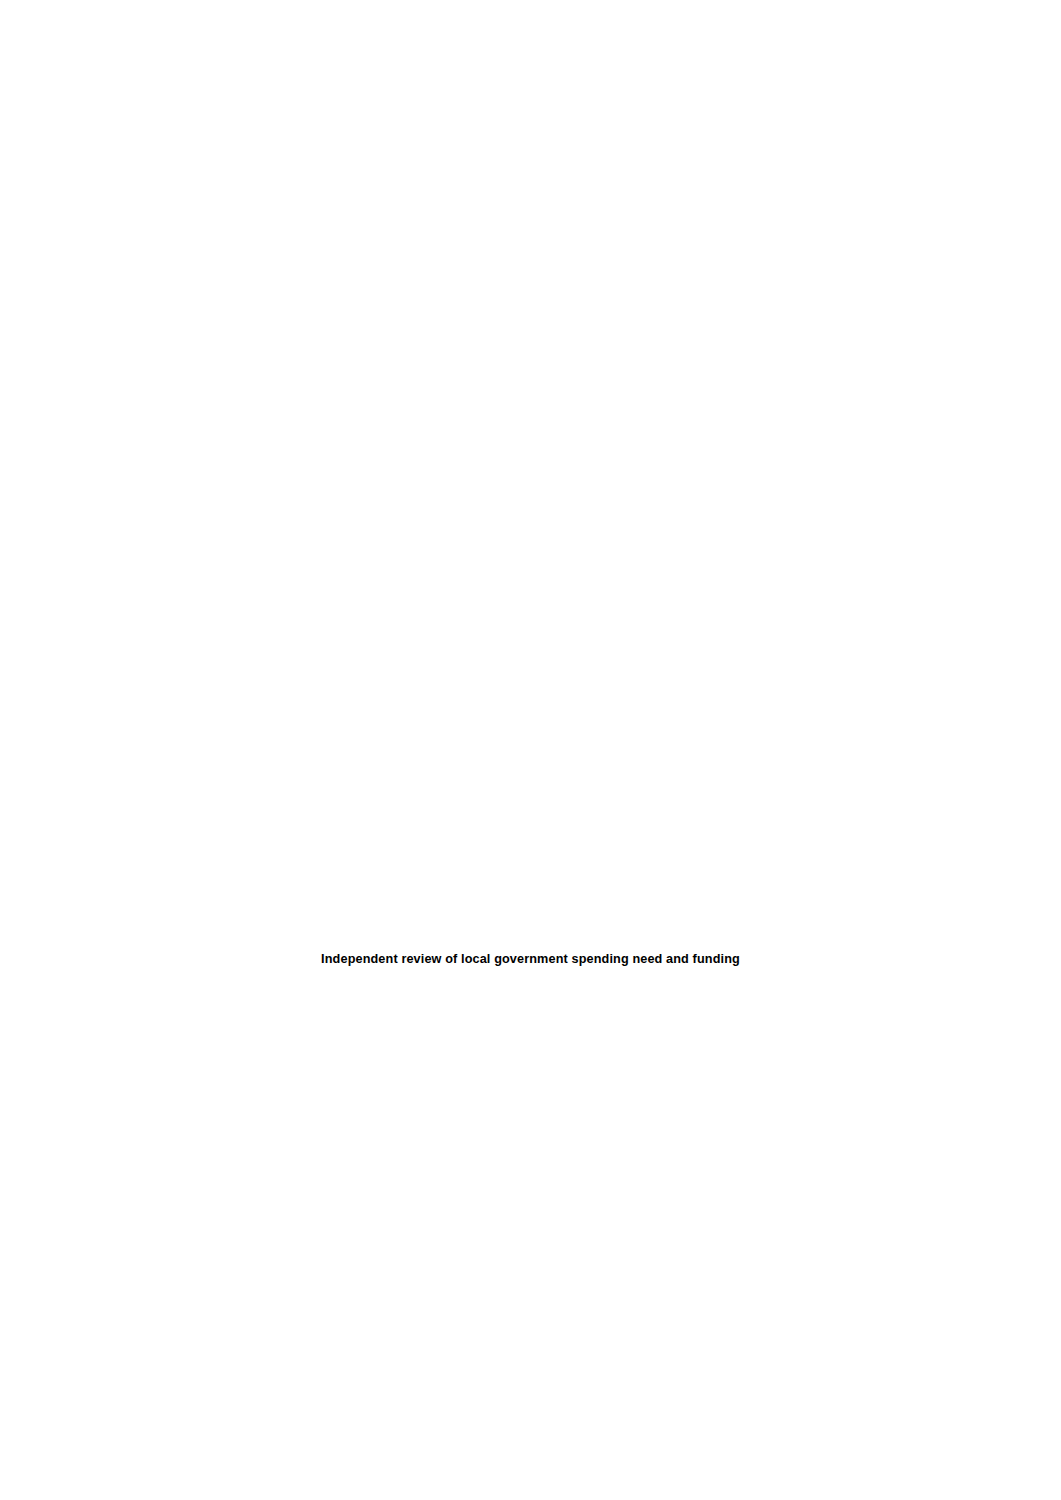Independent review of local government spending need and funding